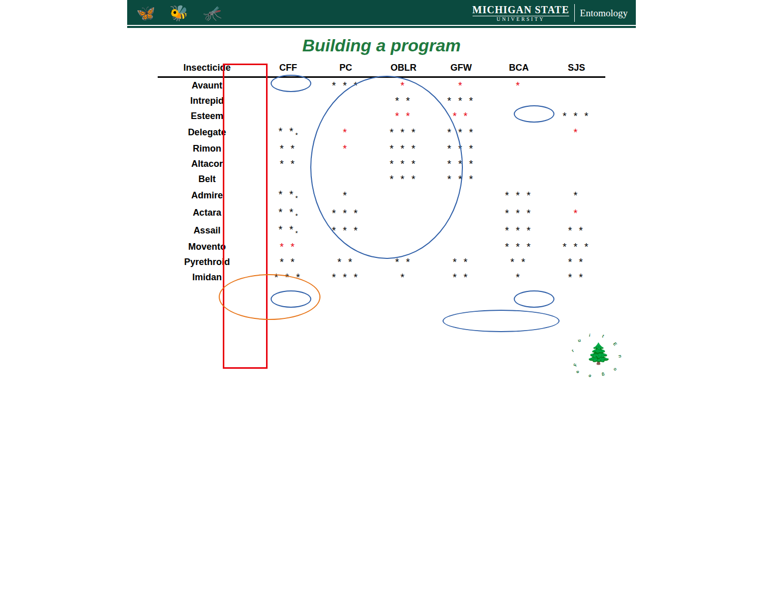🦋 🐝 🦟
MICHIGAN STATE UNIVERSITY
Entomology
Building a program
| Insecticide | CFF | PC | OBLR | GFW | BCA | SJS |
| --- | --- | --- | --- | --- | --- | --- |
| Avaunt | | * * * | * | * | * | |
| Intrepid | | | * * | * * * | | |
| Esteem | | | * * | * * | | * * * |
| Delegate | * * * | * | * * * | * * * | | * |
| Rimon | * * | * | * * * | * * * | | |
| Altacor | * * | | * * * | * * * | | |
| Belt | | | * * * | * * * | | |
| Admire | * * * | * | | | * * * | * |
| Actara | * * * | * * * | | | * * * | * |
| Assail | * * * | * * * | | | * * * | * * |
| Movento | * * | | | | * * * | * * * |
| Pyrethroid | * * | * * | * * | * * | * * | * * |
| Imidan | * * * | * * * | * | * * | * | * * |
F r u i t E n e e g o
🌲